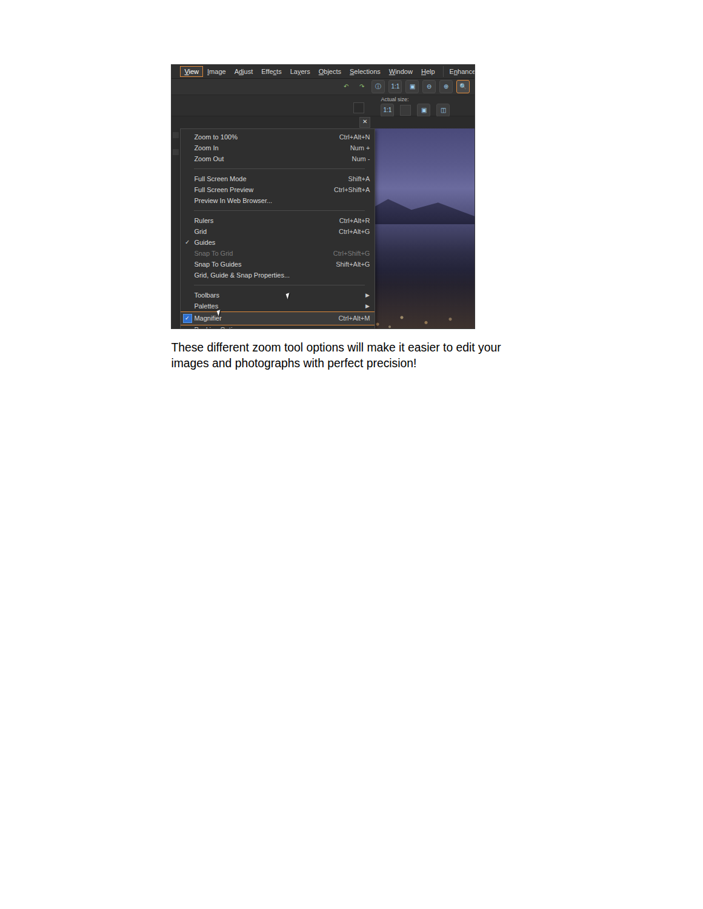View Image Adjust Effects Layers Objects Selections Window Help Enhance Photo
↶ ↷ ⓘ 1:1 ▣ ⊖ ⊕ 🔍
Actual size:
1:1 ▣ ◫
✕
Zoom to 100% Ctrl+Alt+N
Zoom In Num +
Zoom Out Num -
Full Screen Mode Shift+A
Full Screen Preview Ctrl+Shift+A
Preview In Web Browser...
Rulers Ctrl+Alt+R
Grid Ctrl+Alt+G
✓ Guides
Snap To Grid Ctrl+Shift+G
Snap To Guides Shift+Alt+G
Grid, Guide & Snap Properties...
Toolbars ▶
Palettes ▶
✓ Magnifier Ctrl+Alt+M
Docking Options
These different zoom tool options will make it easier to edit your images and photographs with perfect precision!